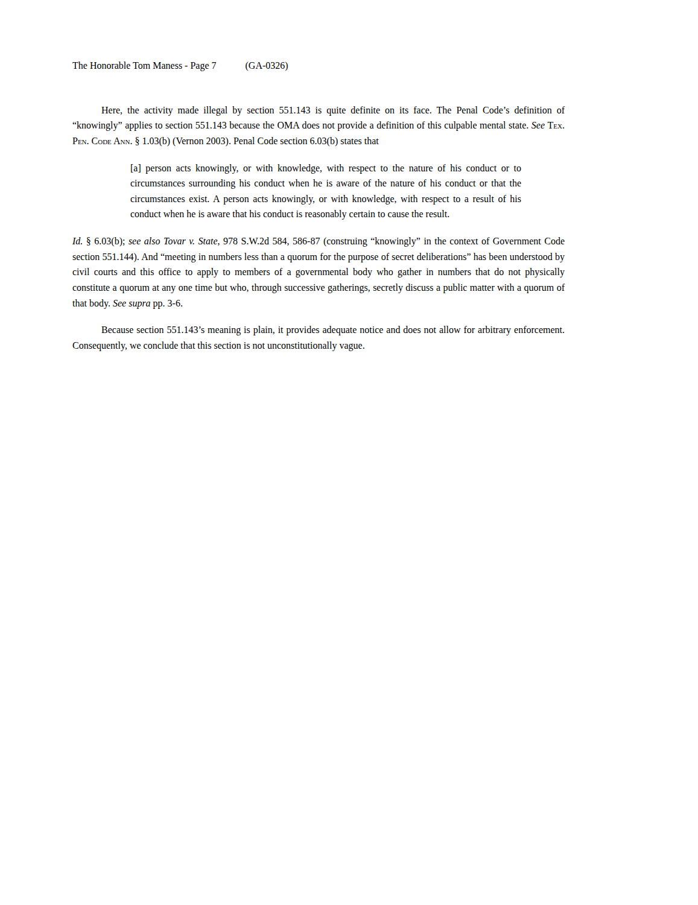The Honorable Tom Maness - Page 7 (GA-0326)
Here, the activity made illegal by section 551.143 is quite definite on its face. The Penal Code’s definition of “knowingly” applies to section 551.143 because the OMA does not provide a definition of this culpable mental state. See Tex. Pen. Code Ann. § 1.03(b) (Vernon 2003). Penal Code section 6.03(b) states that
[a] person acts knowingly, or with knowledge, with respect to the nature of his conduct or to circumstances surrounding his conduct when he is aware of the nature of his conduct or that the circumstances exist. A person acts knowingly, or with knowledge, with respect to a result of his conduct when he is aware that his conduct is reasonably certain to cause the result.
Id. § 6.03(b); see also Tovar v. State, 978 S.W.2d 584, 586-87 (construing “knowingly” in the context of Government Code section 551.144). And “meeting in numbers less than a quorum for the purpose of secret deliberations” has been understood by civil courts and this office to apply to members of a governmental body who gather in numbers that do not physically constitute a quorum at any one time but who, through successive gatherings, secretly discuss a public matter with a quorum of that body. See supra pp. 3-6.
Because section 551.143’s meaning is plain, it provides adequate notice and does not allow for arbitrary enforcement. Consequently, we conclude that this section is not unconstitutionally vague.